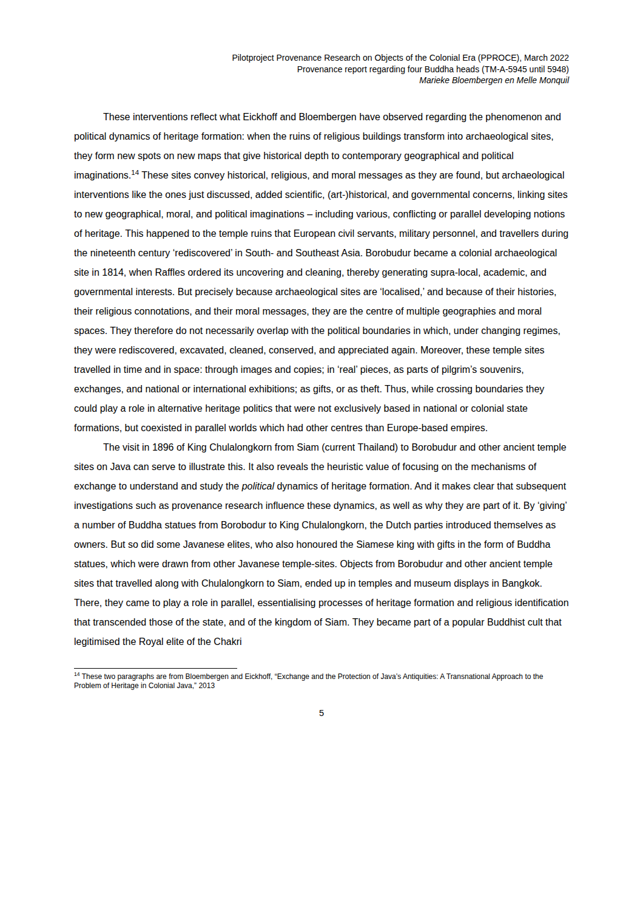Pilotproject Provenance Research on Objects of the Colonial Era (PPROCE), March 2022 Provenance report regarding four Buddha heads (TM-A-5945 until 5948) Marieke Bloembergen en Melle Monquil
These interventions reflect what Eickhoff and Bloembergen have observed regarding the phenomenon and political dynamics of heritage formation: when the ruins of religious buildings transform into archaeological sites, they form new spots on new maps that give historical depth to contemporary geographical and political imaginations.14 These sites convey historical, religious, and moral messages as they are found, but archaeological interventions like the ones just discussed, added scientific, (art-)historical, and governmental concerns, linking sites to new geographical, moral, and political imaginations – including various, conflicting or parallel developing notions of heritage. This happened to the temple ruins that European civil servants, military personnel, and travellers during the nineteenth century ‘rediscovered’ in South- and Southeast Asia. Borobudur became a colonial archaeological site in 1814, when Raffles ordered its uncovering and cleaning, thereby generating supra-local, academic, and governmental interests. But precisely because archaeological sites are ‘localised,’ and because of their histories, their religious connotations, and their moral messages, they are the centre of multiple geographies and moral spaces. They therefore do not necessarily overlap with the political boundaries in which, under changing regimes, they were rediscovered, excavated, cleaned, conserved, and appreciated again. Moreover, these temple sites travelled in time and in space: through images and copies; in ‘real’ pieces, as parts of pilgrim’s souvenirs, exchanges, and national or international exhibitions; as gifts, or as theft. Thus, while crossing boundaries they could play a role in alternative heritage politics that were not exclusively based in national or colonial state formations, but coexisted in parallel worlds which had other centres than Europe-based empires.
The visit in 1896 of King Chulalongkorn from Siam (current Thailand) to Borobudur and other ancient temple sites on Java can serve to illustrate this. It also reveals the heuristic value of focusing on the mechanisms of exchange to understand and study the political dynamics of heritage formation. And it makes clear that subsequent investigations such as provenance research influence these dynamics, as well as why they are part of it. By ‘giving’ a number of Buddha statues from Borobodur to King Chulalongkorn, the Dutch parties introduced themselves as owners. But so did some Javanese elites, who also honoured the Siamese king with gifts in the form of Buddha statues, which were drawn from other Javanese temple-sites. Objects from Borobudur and other ancient temple sites that travelled along with Chulalongkorn to Siam, ended up in temples and museum displays in Bangkok. There, they came to play a role in parallel, essentialising processes of heritage formation and religious identification that transcended those of the state, and of the kingdom of Siam. They became part of a popular Buddhist cult that legitimised the Royal elite of the Chakri
14 These two paragraphs are from Bloembergen and Eickhoff, “Exchange and the Protection of Java’s Antiquities: A Transnational Approach to the Problem of Heritage in Colonial Java,” 2013
5